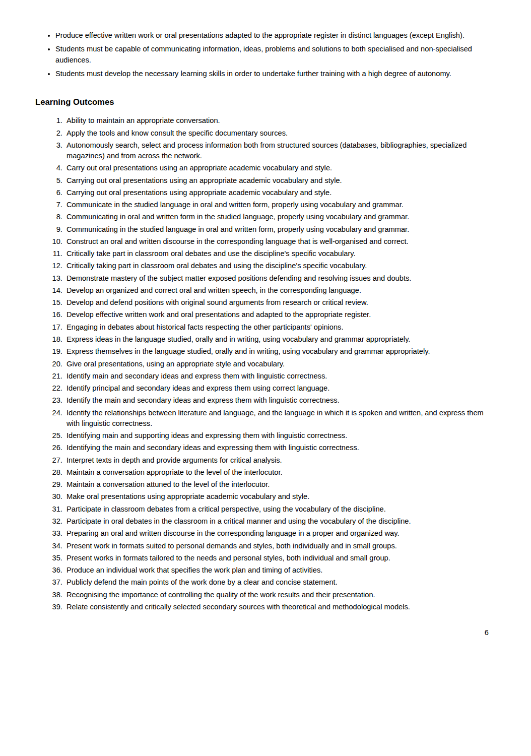Produce effective written work or oral presentations adapted to the appropriate register in distinct languages (except English).
Students must be capable of communicating information, ideas, problems and solutions to both specialised and non-specialised audiences.
Students must develop the necessary learning skills in order to undertake further training with a high degree of autonomy.
Learning Outcomes
Ability to maintain an appropriate conversation.
Apply the tools and know consult the specific documentary sources.
Autonomously search, select and process information both from structured sources (databases, bibliographies, specialized magazines) and from across the network.
Carry out oral presentations using an appropriate academic vocabulary and style.
Carrying out oral presentations using an appropriate academic vocabulary and style.
Carrying out oral presentations using appropriate academic vocabulary and style.
Communicate in the studied language in oral and written form, properly using vocabulary and grammar.
Communicating in oral and written form in the studied language, properly using vocabulary and grammar.
Communicating in the studied language in oral and written form, properly using vocabulary and grammar.
Construct an oral and written discourse in the corresponding language that is well-organised and correct.
Critically take part in classroom oral debates and use the discipline's specific vocabulary.
Critically taking part in classroom oral debates and using the discipline's specific vocabulary.
Demonstrate mastery of the subject matter exposed positions defending and resolving issues and doubts.
Develop an organized and correct oral and written speech, in the corresponding language.
Develop and defend positions with original sound arguments from research or critical review.
Develop effective written work and oral presentations and adapted to the appropriate register.
Engaging in debates about historical facts respecting the other participants' opinions.
Express ideas in the language studied, orally and in writing, using vocabulary and grammar appropriately.
Express themselves in the language studied, orally and in writing, using vocabulary and grammar appropriately.
Give oral presentations, using an appropriate style and vocabulary.
Identify main and secondary ideas and express them with linguistic correctness.
Identify principal and secondary ideas and express them using correct language.
Identify the main and secondary ideas and express them with linguistic correctness.
Identify the relationships between literature and language, and the language in which it is spoken and written, and express them with linguistic correctness.
Identifying main and supporting ideas and expressing them with linguistic correctness.
Identifying the main and secondary ideas and expressing them with linguistic correctness.
Interpret texts in depth and provide arguments for critical analysis.
Maintain a conversation appropriate to the level of the interlocutor.
Maintain a conversation attuned to the level of the interlocutor.
Make oral presentations using appropriate academic vocabulary and style.
Participate in classroom debates from a critical perspective, using the vocabulary of the discipline.
Participate in oral debates in the classroom in a critical manner and using the vocabulary of the discipline.
Preparing an oral and written discourse in the corresponding language in a proper and organized way.
Present work in formats suited to personal demands and styles, both individually and in small groups.
Present works in formats tailored to the needs and personal styles, both individual and small group.
Produce an individual work that specifies the work plan and timing of activities.
Publicly defend the main points of the work done by a clear and concise statement.
Recognising the importance of controlling the quality of the work results and their presentation.
Relate consistently and critically selected secondary sources with theoretical and methodological models.
6